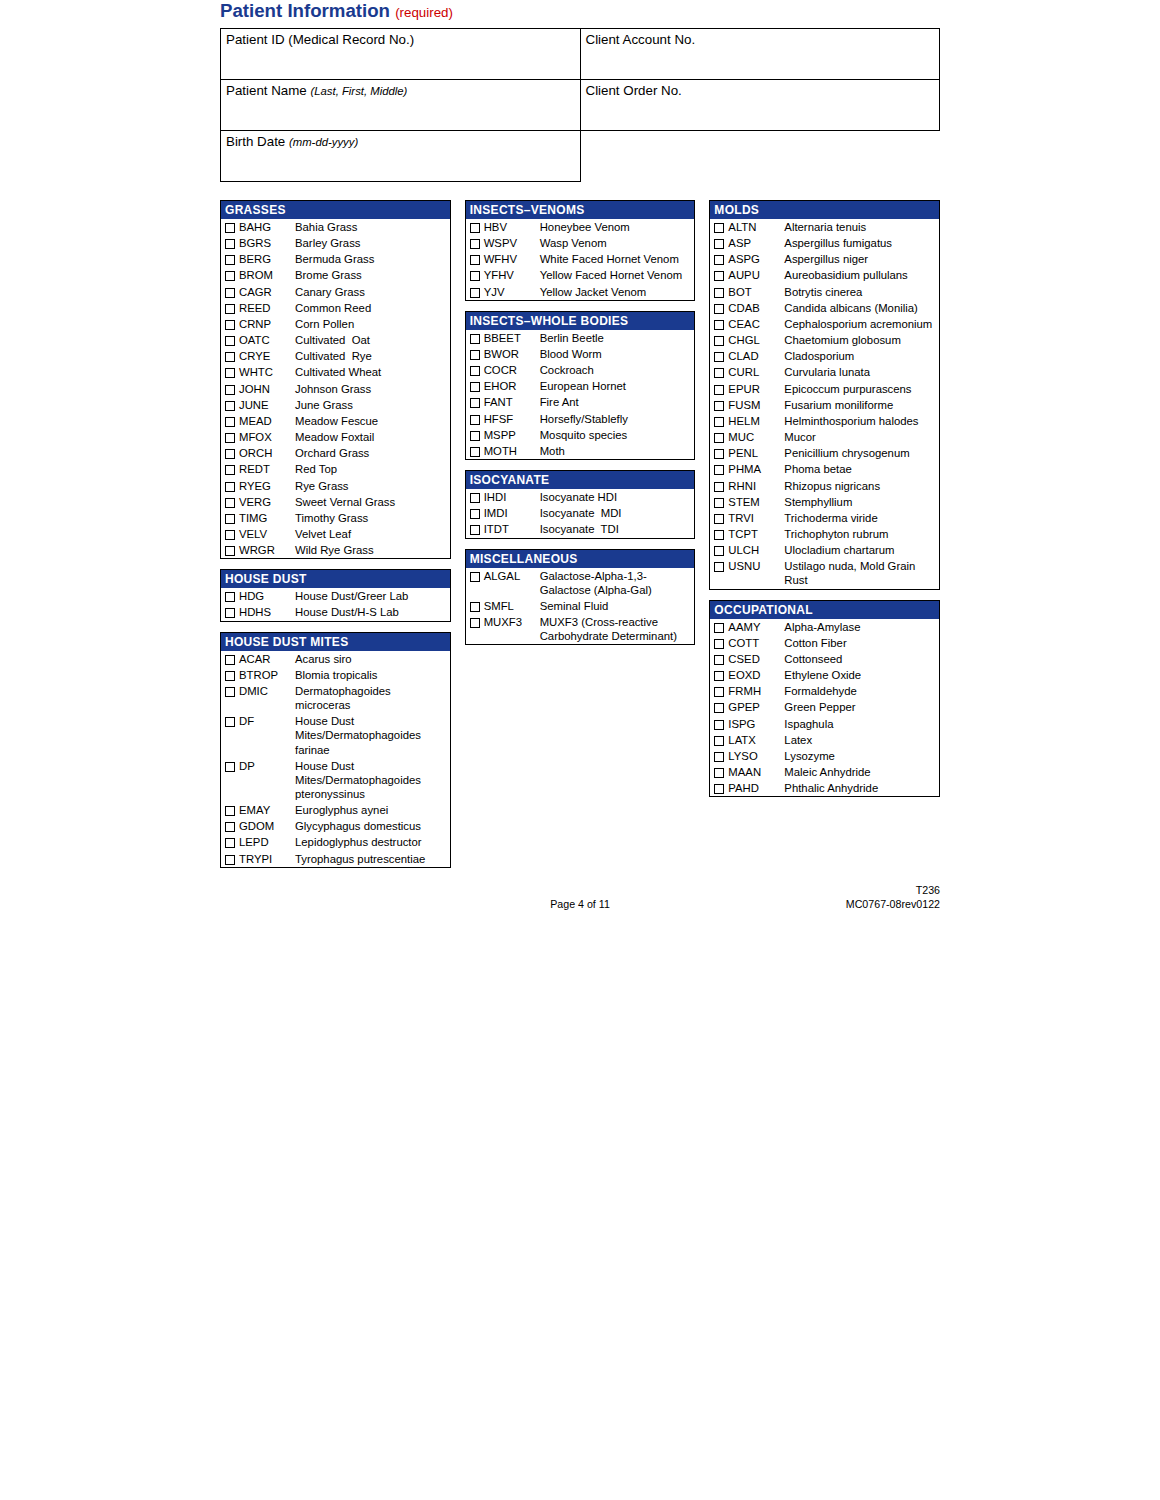Patient Information (required)
| Patient ID (Medical Record No.) | Client Account No. |
| Patient Name (Last, First, Middle) | Client Order No. |
| Birth Date (mm-dd-yyyy) | |
| GRASSES |
| --- |
| BAHG | Bahia Grass |
| BGRS | Barley Grass |
| BERG | Bermuda Grass |
| BROM | Brome Grass |
| CAGR | Canary Grass |
| REED | Common Reed |
| CRNP | Corn Pollen |
| OATC | Cultivated Oat |
| CRYE | Cultivated Rye |
| WHTC | Cultivated Wheat |
| JOHN | Johnson Grass |
| JUNE | June Grass |
| MEAD | Meadow Fescue |
| MFOX | Meadow Foxtail |
| ORCH | Orchard Grass |
| REDT | Red Top |
| RYEG | Rye Grass |
| VERG | Sweet Vernal Grass |
| TIMG | Timothy Grass |
| VELV | Velvet Leaf |
| WRGR | Wild Rye Grass |
| HOUSE DUST |
| --- |
| HDG | House Dust/Greer Lab |
| HDHS | House Dust/H-S Lab |
| HOUSE DUST MITES |
| --- |
| ACAR | Acarus siro |
| BTROP | Blomia tropicalis |
| DMIC | Dermatophagoides microceras |
| DF | House Dust Mites/Dermatophagoides farinae |
| DP | House Dust Mites/Dermatophagoides pteronyssinus |
| EMAY | Euroglyphus aynei |
| GDOM | Glycyphagus domesticus |
| LEPD | Lepidoglyphus destructor |
| TRYPI | Tyrophagus putrescentiae |
| INSECTS–VENOMS |
| --- |
| HBV | Honeybee Venom |
| WSPV | Wasp Venom |
| WFHV | White Faced Hornet Venom |
| YFHV | Yellow Faced Hornet Venom |
| YJV | Yellow Jacket Venom |
| INSECTS–WHOLE BODIES |
| --- |
| BBEET | Berlin Beetle |
| BWOR | Blood Worm |
| COCR | Cockroach |
| EHOR | European Hornet |
| FANT | Fire Ant |
| HFSF | Horsefly/Stablefly |
| MSPP | Mosquito species |
| MOTH | Moth |
| ISOCYANATE |
| --- |
| IHDI | Isocyanate HDI |
| IMDI | Isocyanate MDI |
| ITDT | Isocyanate TDI |
| MISCELLANEOUS |
| --- |
| ALGAL | Galactose-Alpha-1,3-Galactose (Alpha-Gal) |
| SMFL | Seminal Fluid |
| MUXF3 | MUXF3 (Cross-reactive Carbohydrate Determinant) |
| MOLDS |
| --- |
| ALTN | Alternaria tenuis |
| ASP | Aspergillus fumigatus |
| ASPG | Aspergillus niger |
| AUPU | Aureobasidium pullulans |
| BOT | Botrytis cinerea |
| CDAB | Candida albicans (Monilia) |
| CEAC | Cephalosporium acremonium |
| CHGL | Chaetomium globosum |
| CLAD | Cladosporium |
| CURL | Curvularia lunata |
| EPUR | Epicoccum purpurascens |
| FUSM | Fusarium moniliforme |
| HELM | Helminthosporium halodes |
| MUC | Mucor |
| PENL | Penicillium chrysogenum |
| PHMA | Phoma betae |
| RHNI | Rhizopus nigricans |
| STEM | Stemphyllium |
| TRVI | Trichoderma viride |
| TCPT | Trichophyton rubrum |
| ULCH | Ulocladium chartarum |
| USNU | Ustilago nuda, Mold Grain Rust |
| OCCUPATIONAL |
| --- |
| AAMY | Alpha-Amylase |
| COTT | Cotton Fiber |
| CSED | Cottonseed |
| EOXD | Ethylene Oxide |
| FRMH | Formaldehyde |
| GPEP | Green Pepper |
| ISPG | Ispaghula |
| LATX | Latex |
| LYSO | Lysozyme |
| MAAN | Maleic Anhydride |
| PAHD | Phthalic Anhydride |
Page 4 of 11
T236
MC0767-08rev0122